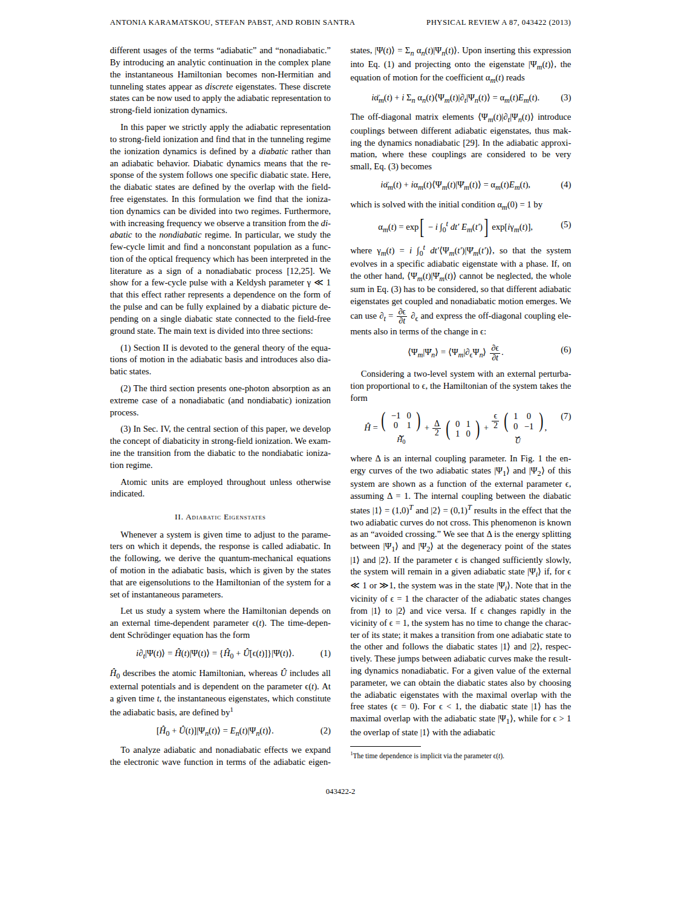Antonia Karamatskou, Stefan Pabst, and Robin Santra Physical Review A 87, 043422 (2013)
different usages of the terms “adiabatic” and “nonadiabatic.” By introducing an analytic continuation in the complex plane the instantaneous Hamiltonian becomes non-Hermitian and tunneling states appear as discrete eigenstates. These discrete states can be now used to apply the adiabatic representation to strong-field ionization dynamics.
In this paper we strictly apply the adiabatic representation to strong-field ionization and find that in the tunneling regime the ionization dynamics is defined by a diabatic rather than an adiabatic behavior. Diabatic dynamics means that the response of the system follows one specific diabatic state. Here, the diabatic states are defined by the overlap with the field-free eigenstates. In this formulation we find that the ionization dynamics can be divided into two regimes. Furthermore, with increasing frequency we observe a transition from the diabatic to the nondiabatic regime. In particular, we study the few-cycle limit and find a nonconstant population as a function of the optical frequency which has been interpreted in the literature as a sign of a nonadiabatic process [12,25]. We show for a few-cycle pulse with a Keldysh parameter γ ≪ 1 that this effect rather represents a dependence on the form of the pulse and can be fully explained by a diabatic picture depending on a single diabatic state connected to the field-free ground state. The main text is divided into three sections:
(1) Section II is devoted to the general theory of the equations of motion in the adiabatic basis and introduces also diabatic states.
(2) The third section presents one-photon absorption as an extreme case of a nonadiabatic (and nondiabatic) ionization process.
(3) In Sec. IV, the central section of this paper, we develop the concept of diabaticity in strong-field ionization. We examine the transition from the diabatic to the nondiabatic ionization regime.
Atomic units are employed throughout unless otherwise indicated.
II. Adiabatic Eigenstates
Whenever a system is given time to adjust to the parameters on which it depends, the response is called adiabatic. In the following, we derive the quantum-mechanical equations of motion in the adiabatic basis, which is given by the states that are eigensolutions to the Hamiltonian of the system for a set of instantaneous parameters.
Let us study a system where the Hamiltonian depends on an external time-dependent parameter ϵ(t). The time-dependent Schrödinger equation has the form
(1) i∂t|Ψ(t)⟩ = Ĥ(t)|Ψ(t)⟩ = {Ĥ0 + Û[ϵ(t)]}|Ψ(t)⟩.
Ĥ0 describes the atomic Hamiltonian, whereas Û includes all external potentials and is dependent on the parameter ϵ(t). At a given time t, the instantaneous eigenstates, which constitute the adiabatic basis, are defined by1
(2) [Ĥ0 + Û(t)]|Ψn(t)⟩ = En(t)|Ψn(t)⟩.
To analyze adiabatic and nonadiabatic effects we expand the electronic wave function in terms of the adiabatic eigenstates, |Ψ(t)⟩ = Σn αn(t)|Ψn(t)⟩. Upon inserting this expression into Eq. (1) and projecting onto the eigenstate |Ψm(t)⟩, the equation of motion for the coefficient αm(t) reads
(3) iα̈m(t) + i Σn αn(t)⟨Ψm(t)|∂t|Ψn(t)⟩ = αm(t)Em(t).
The off-diagonal matrix elements ⟨Ψm(t)|∂t|Ψn(t)⟩ introduce couplings between different adiabatic eigenstates, thus making the dynamics nonadiabatic [29]. In the adiabatic approximation, where these couplings are considered to be very small, Eq. (3) becomes
(4) iα̈m(t) + iαm(t)⟨Ψm(t)|Ψ̇m(t)⟩ = αm(t)Em(t),
which is solved with the initial condition αm(0) = 1 by
(5) αm(t) = exp[ − i ∫0t dt′ Em(t′)] exp[iγm(t)],
where γm(t) = i ∫0t dt′⟨Ψm(t′)|Ψ̇m(t′)⟩, so that the system evolves in a specific adiabatic eigenstate with a phase. If, on the other hand, ⟨Ψm(t)|Ψ̇m(t)⟩ cannot be neglected, the whole sum in Eq. (3) has to be considered, so that different adiabatic eigenstates get coupled and nonadiabatic motion emerges. We can use ∂t = ∂ϵ∂t ∂ϵ and express the off-diagonal coupling elements also in terms of the change in ϵ:
(6) ⟨Ψm|Ψ̇n⟩ = ⟨Ψm|∂ϵΨn⟩ ∂ϵ∂t.
Considering a two-level system with an external perturbation proportional to ϵ, the Hamiltonian of the system takes the form
(7) Ĥ = (
| −1 | 0 |
| 0 | 1 |
) ⏟ Ĥ0 + Δ 2 (
| 0 | 1 |
| 1 | 0 |
) + ϵ 2 (
| 1 | 0 |
| 0 | −1 |
) ⏟ Û ,
where Δ is an internal coupling parameter. In Fig. 1 the energy curves of the two adiabatic states |Ψ1⟩ and |Ψ2⟩ of this system are shown as a function of the external parameter ϵ, assuming Δ = 1. The internal coupling between the diabatic states |1⟩ = (1,0)T and |2⟩ = (0,1)T results in the effect that the two adiabatic curves do not cross. This phenomenon is known as an “avoided crossing.” We see that Δ is the energy splitting between |Ψ1⟩ and |Ψ2⟩ at the degeneracy point of the states |1⟩ and |2⟩. If the parameter ϵ is changed sufficiently slowly, the system will remain in a given adiabatic state |Ψi⟩ if, for ϵ ≪ 1 or ≫1, the system was in the state |Ψi⟩. Note that in the vicinity of ϵ = 1 the character of the adiabatic states changes from |1⟩ to |2⟩ and vice versa. If ϵ changes rapidly in the vicinity of ϵ = 1, the system has no time to change the character of its state; it makes a transition from one adiabatic state to the other and follows the diabatic states |1⟩ and |2⟩, respectively. These jumps between adiabatic curves make the resulting dynamics nonadiabatic. For a given value of the external parameter, we can obtain the diabatic states also by choosing the adiabatic eigenstates with the maximal overlap with the free states (ϵ = 0). For ϵ < 1, the diabatic state |1⟩ has the maximal overlap with the adiabatic state |Ψ1⟩, while for ϵ > 1 the overlap of state |1⟩ with the adiabatic
1The time dependence is implicit via the parameter ϵ(t).
043422-2